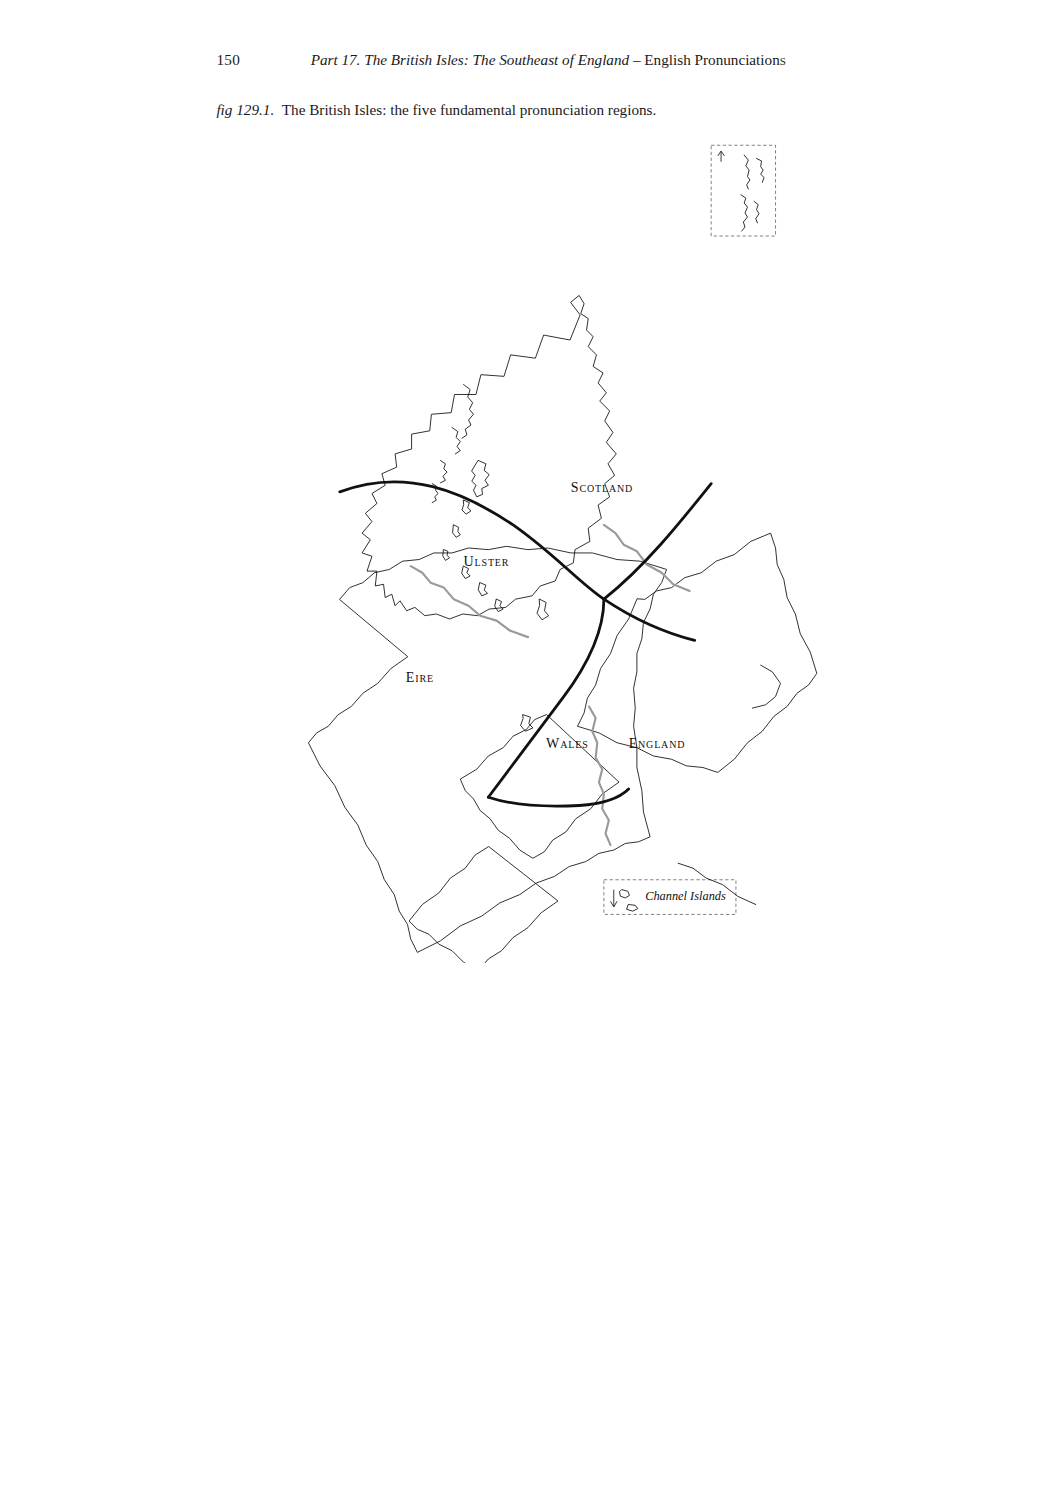150
Part 17. The British Isles: The Southeast of England – English Pronunciations
fig 129.1. The British Isles: the five fundamental pronunciation regions.
Outline map of the British Isles Outline map showing five pronunciation regions: Scotland, Ulster, Eire, Wales and England, with an inset for Shetland at top right and an inset for the Channel Islands at bottom right. Channel Islands Scotland Ulster Eire Wales England